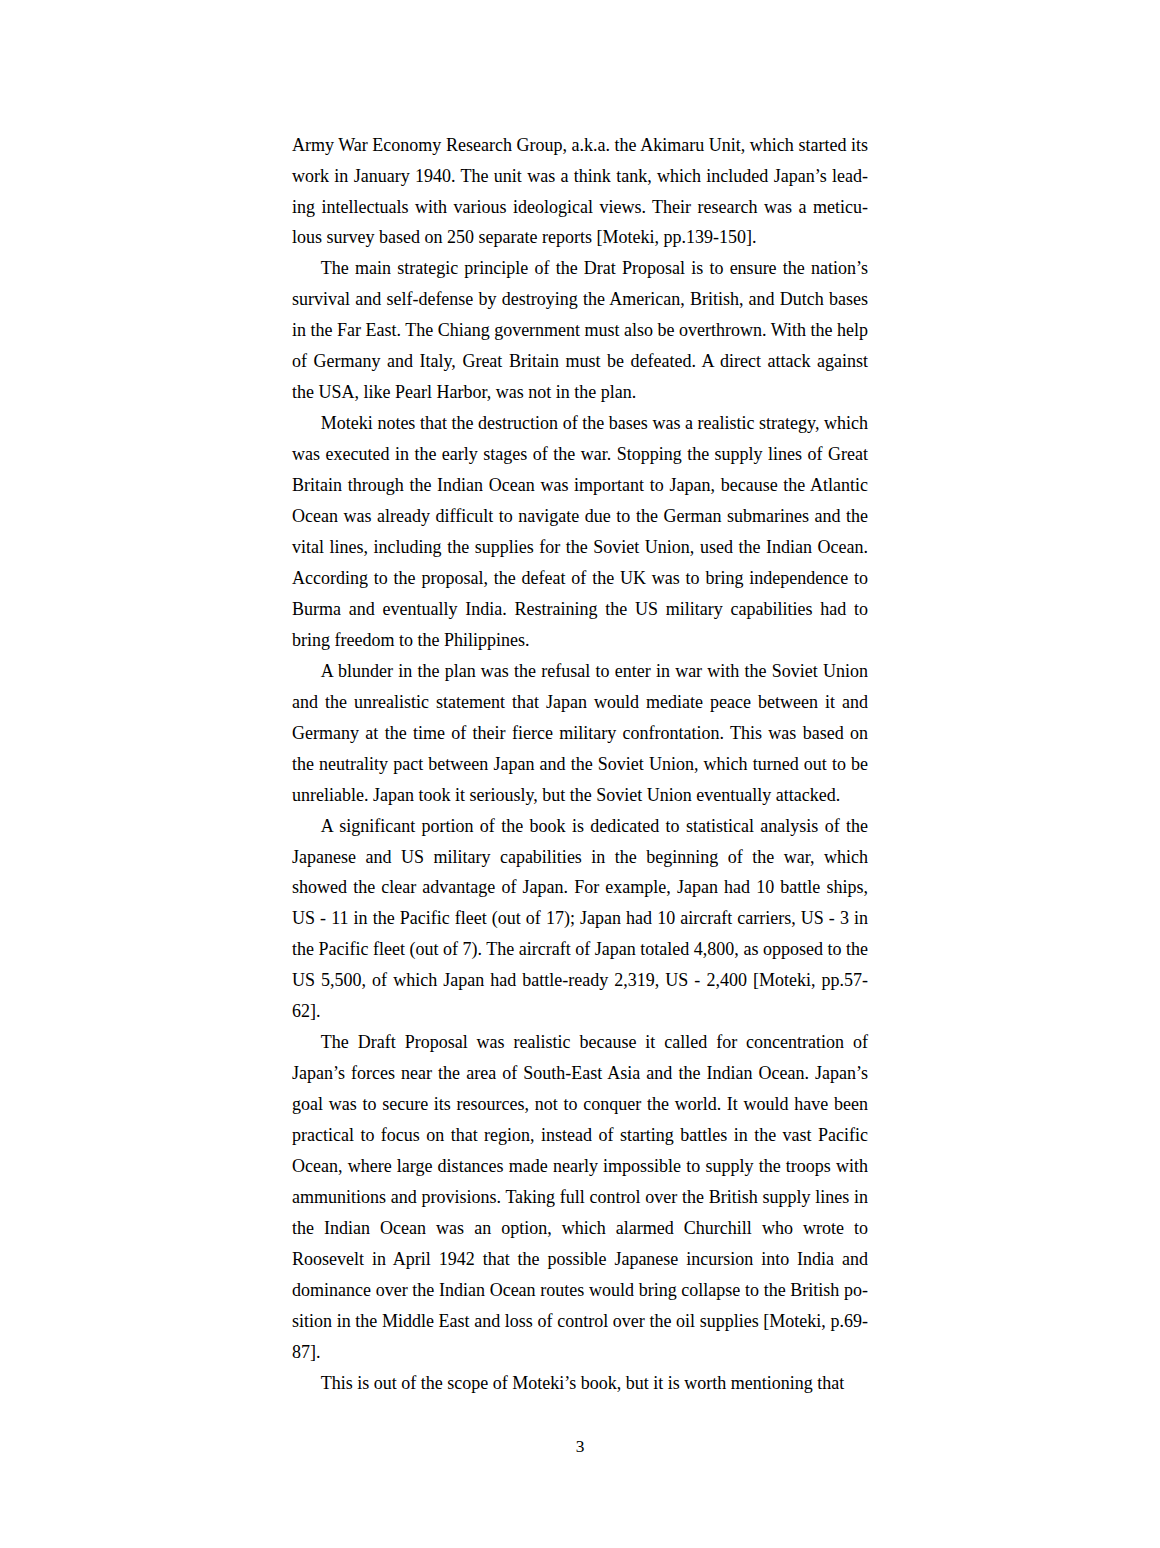Army War Economy Research Group, a.k.a. the Akimaru Unit, which started its work in January 1940. The unit was a think tank, which included Japan’s leading intellectuals with various ideological views. Their research was a meticulous survey based on 250 separate reports [Moteki, pp.139-150].
The main strategic principle of the Drat Proposal is to ensure the nation’s survival and self-defense by destroying the American, British, and Dutch bases in the Far East. The Chiang government must also be overthrown. With the help of Germany and Italy, Great Britain must be defeated. A direct attack against the USA, like Pearl Harbor, was not in the plan.
Moteki notes that the destruction of the bases was a realistic strategy, which was executed in the early stages of the war. Stopping the supply lines of Great Britain through the Indian Ocean was important to Japan, because the Atlantic Ocean was already difficult to navigate due to the German submarines and the vital lines, including the supplies for the Soviet Union, used the Indian Ocean. According to the proposal, the defeat of the UK was to bring independence to Burma and eventually India. Restraining the US military capabilities had to bring freedom to the Philippines.
A blunder in the plan was the refusal to enter in war with the Soviet Union and the unrealistic statement that Japan would mediate peace between it and Germany at the time of their fierce military confrontation. This was based on the neutrality pact between Japan and the Soviet Union, which turned out to be unreliable. Japan took it seriously, but the Soviet Union eventually attacked.
A significant portion of the book is dedicated to statistical analysis of the Japanese and US military capabilities in the beginning of the war, which showed the clear advantage of Japan. For example, Japan had 10 battle ships, US - 11 in the Pacific fleet (out of 17); Japan had 10 aircraft carriers, US - 3 in the Pacific fleet (out of 7). The aircraft of Japan totaled 4,800, as opposed to the US 5,500, of which Japan had battle-ready 2,319, US - 2,400 [Moteki, pp.57-62].
The Draft Proposal was realistic because it called for concentration of Japan’s forces near the area of South-East Asia and the Indian Ocean. Japan’s goal was to secure its resources, not to conquer the world. It would have been practical to focus on that region, instead of starting battles in the vast Pacific Ocean, where large distances made nearly impossible to supply the troops with ammunitions and provisions. Taking full control over the British supply lines in the Indian Ocean was an option, which alarmed Churchill who wrote to Roosevelt in April 1942 that the possible Japanese incursion into India and dominance over the Indian Ocean routes would bring collapse to the British position in the Middle East and loss of control over the oil supplies [Moteki, p.69-87].
This is out of the scope of Moteki’s book, but it is worth mentioning that
3